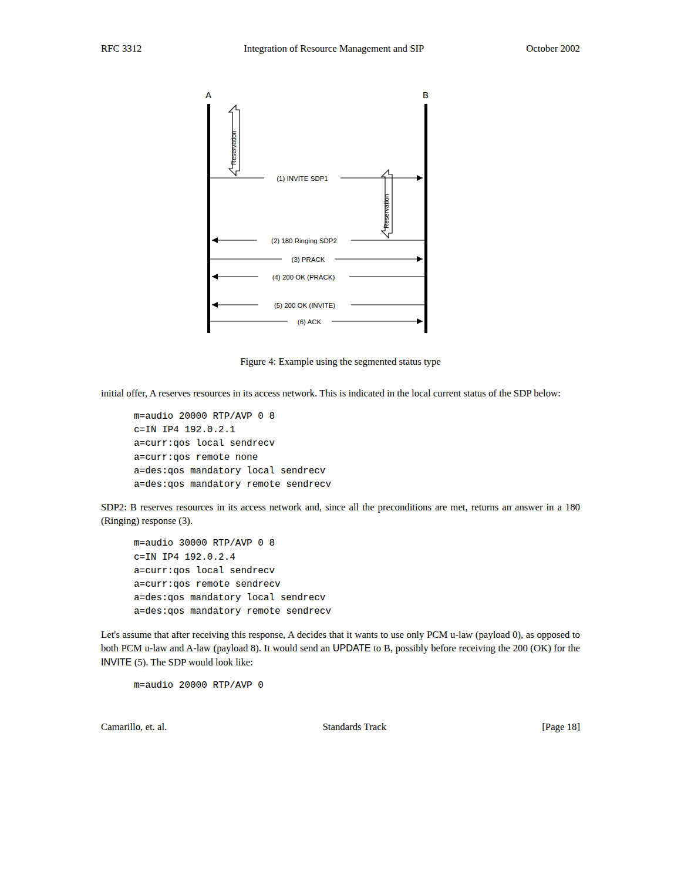RFC 3312 Integration of Resource Management and SIP October 2002
A B Reservation Reservation (1) INVITE SDP1 (2) 180 Ringing SDP2 (3) PRACK (4) 200 OK (PRACK) (5) 200 OK (INVITE) (6) ACK
Figure 4: Example using the segmented status type
initial offer, A reserves resources in its access network. This is indicated in the local current status of the SDP below:
m=audio 20000 RTP/AVP 0 8
c=IN IP4 192.0.2.1
a=curr:qos local sendrecv
a=curr:qos remote none
a=des:qos mandatory local sendrecv
a=des:qos mandatory remote sendrecv
SDP2: B reserves resources in its access network and, since all the preconditions are met, returns an answer in a 180 (Ringing) response (3).
m=audio 30000 RTP/AVP 0 8
c=IN IP4 192.0.2.4
a=curr:qos local sendrecv
a=curr:qos remote sendrecv
a=des:qos mandatory local sendrecv
a=des:qos mandatory remote sendrecv
Let's assume that after receiving this response, A decides that it wants to use only PCM u-law (payload 0), as opposed to both PCM u-law and A-law (payload 8). It would send an UPDATE to B, possibly before receiving the 200 (OK) for the INVITE (5). The SDP would look like:
m=audio 20000 RTP/AVP 0
Camarillo, et. al. Standards Track [Page 18]